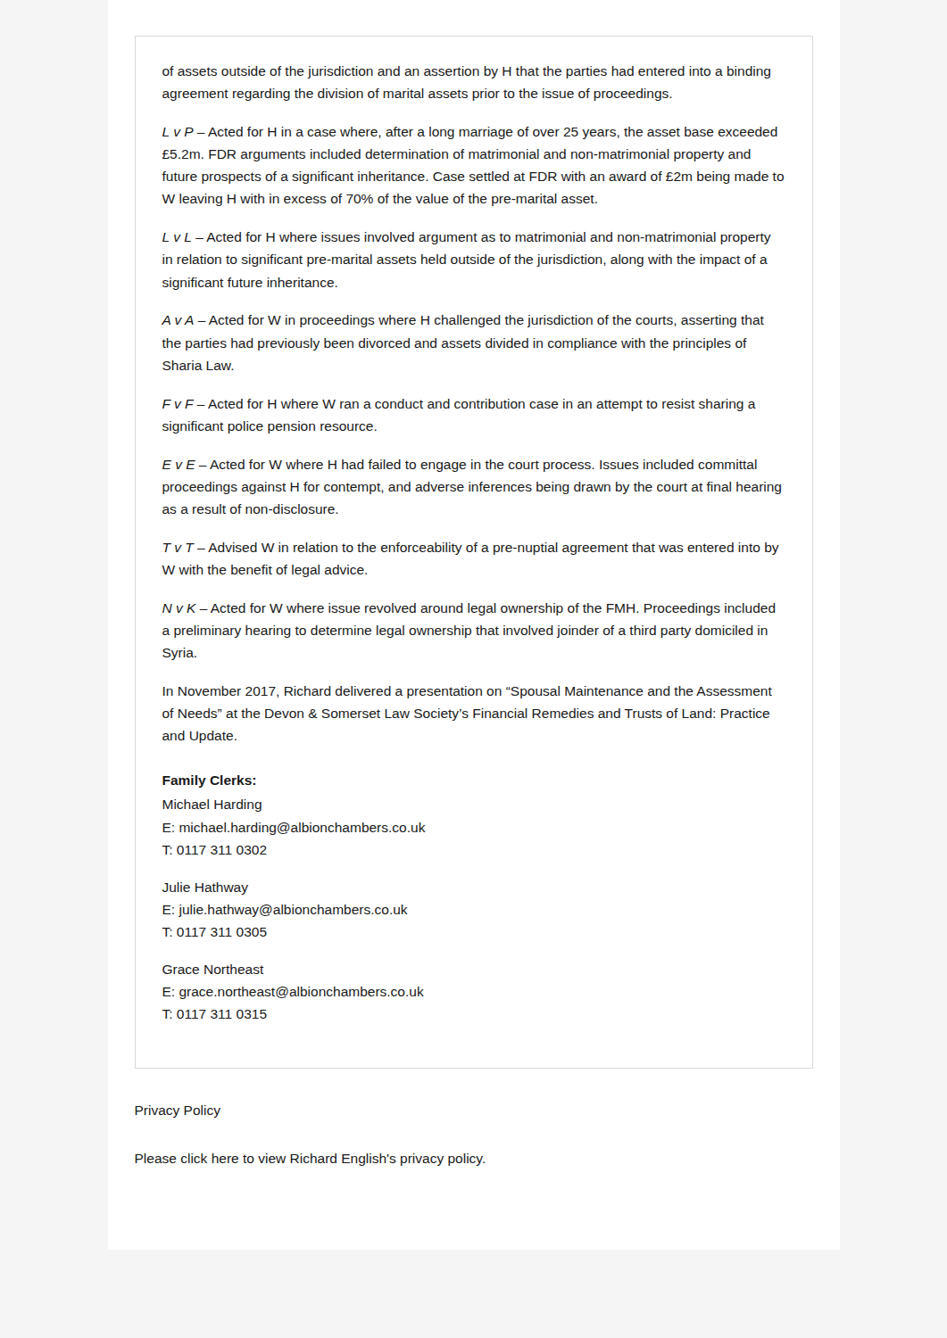of assets outside of the jurisdiction and an assertion by H that the parties had entered into a binding agreement regarding the division of marital assets prior to the issue of proceedings.
L v P – Acted for H in a case where, after a long marriage of over 25 years, the asset base exceeded £5.2m. FDR arguments included determination of matrimonial and non-matrimonial property and future prospects of a significant inheritance. Case settled at FDR with an award of £2m being made to W leaving H with in excess of 70% of the value of the pre-marital asset.
L v L – Acted for H where issues involved argument as to matrimonial and non-matrimonial property in relation to significant pre-marital assets held outside of the jurisdiction, along with the impact of a significant future inheritance.
A v A – Acted for W in proceedings where H challenged the jurisdiction of the courts, asserting that the parties had previously been divorced and assets divided in compliance with the principles of Sharia Law.
F v F – Acted for H where W ran a conduct and contribution case in an attempt to resist sharing a significant police pension resource.
E v E – Acted for W where H had failed to engage in the court process. Issues included committal proceedings against H for contempt, and adverse inferences being drawn by the court at final hearing as a result of non-disclosure.
T v T – Advised W in relation to the enforceability of a pre-nuptial agreement that was entered into by W with the benefit of legal advice.
N v K – Acted for W where issue revolved around legal ownership of the FMH. Proceedings included a preliminary hearing to determine legal ownership that involved joinder of a third party domiciled in Syria.
In November 2017, Richard delivered a presentation on “Spousal Maintenance and the Assessment of Needs” at the Devon & Somerset Law Society’s Financial Remedies and Trusts of Land: Practice and Update.
Family Clerks:
Michael Harding E: michael.harding@albionchambers.co.uk T: 0117 311 0302
Julie Hathway E: julie.hathway@albionchambers.co.uk T: 0117 311 0305
Grace Northeast E: grace.northeast@albionchambers.co.uk T: 0117 311 0315
Privacy Policy
Please click here to view Richard English's privacy policy.